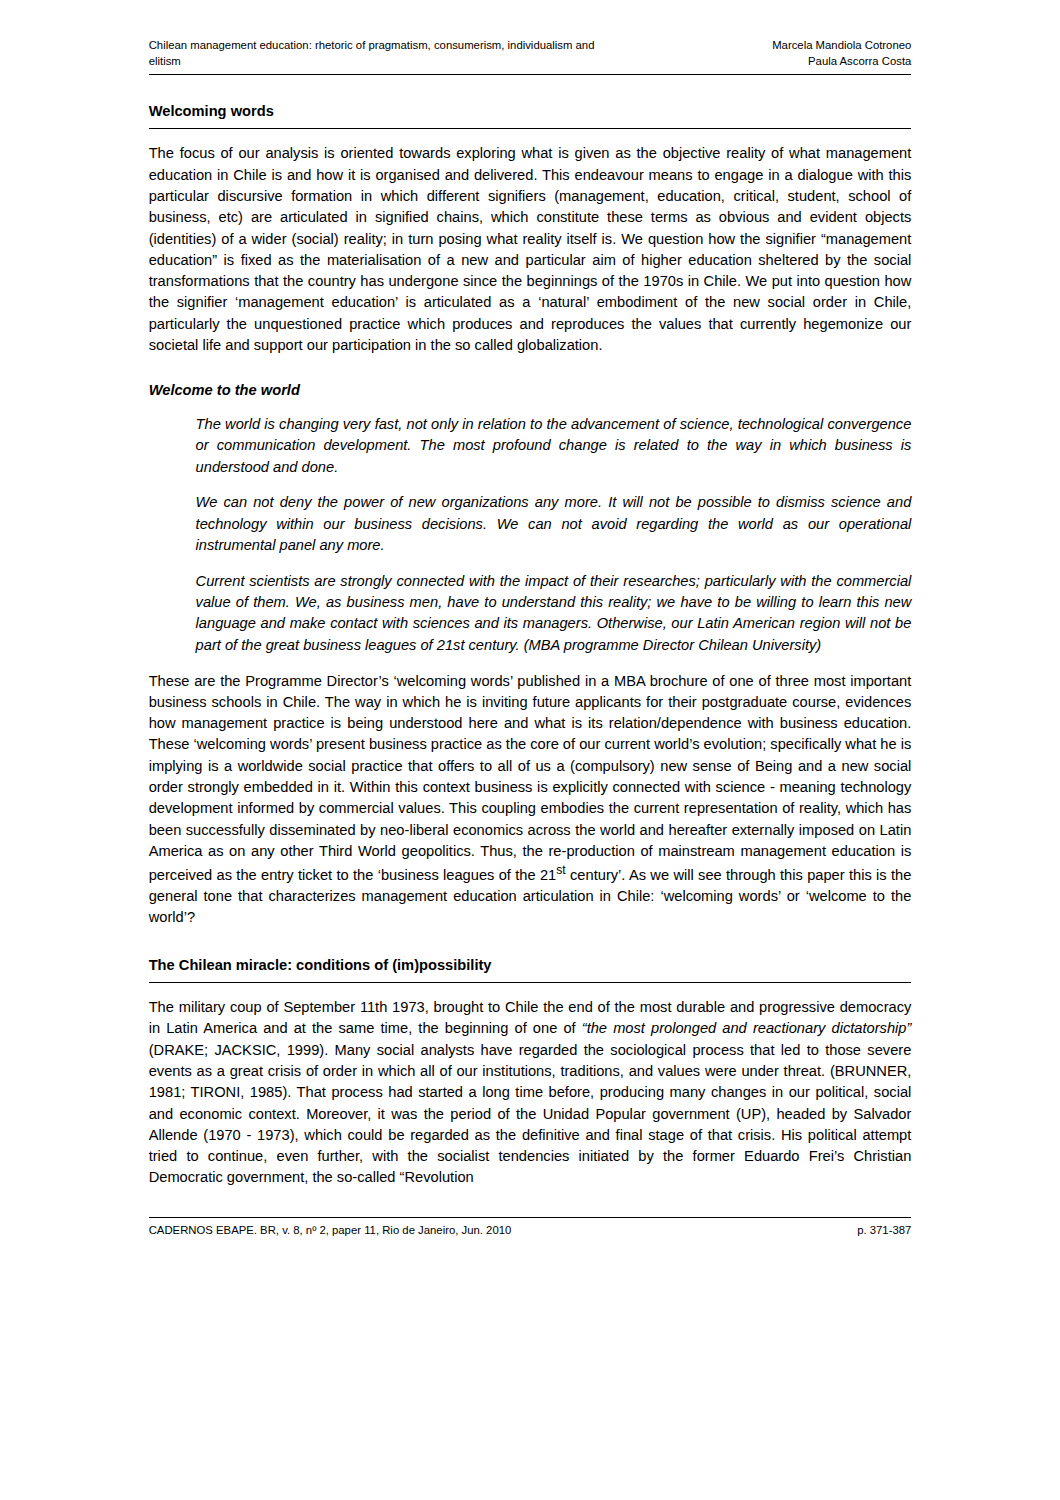Chilean management education: rhetoric of pragmatism, consumerism, individualism and elitism
Marcela Mandiola Cotroneo
Paula Ascorra Costa
Welcoming words
The focus of our analysis is oriented towards exploring what is given as the objective reality of what management education in Chile is and how it is organised and delivered. This endeavour means to engage in a dialogue with this particular discursive formation in which different signifiers (management, education, critical, student, school of business, etc) are articulated in signified chains, which constitute these terms as obvious and evident objects (identities) of a wider (social) reality; in turn posing what reality itself is. We question how the signifier “management education” is fixed as the materialisation of a new and particular aim of higher education sheltered by the social transformations that the country has undergone since the beginnings of the 1970s in Chile. We put into question how the signifier ‘management education’ is articulated as a ‘natural’ embodiment of the new social order in Chile, particularly the unquestioned practice which produces and reproduces the values that currently hegemonize our societal life and support our participation in the so called globalization.
Welcome to the world
The world is changing very fast, not only in relation to the advancement of science, technological convergence or communication development. The most profound change is related to the way in which business is understood and done.
We can not deny the power of new organizations any more. It will not be possible to dismiss science and technology within our business decisions. We can not avoid regarding the world as our operational instrumental panel any more.
Current scientists are strongly connected with the impact of their researches; particularly with the commercial value of them. We, as business men, have to understand this reality; we have to be willing to learn this new language and make contact with sciences and its managers. Otherwise, our Latin American region will not be part of the great business leagues of 21st century. (MBA programme Director Chilean University)
These are the Programme Director’s ‘welcoming words’ published in a MBA brochure of one of three most important business schools in Chile. The way in which he is inviting future applicants for their postgraduate course, evidences how management practice is being understood here and what is its relation/dependence with business education. These ‘welcoming words’ present business practice as the core of our current world’s evolution; specifically what he is implying is a worldwide social practice that offers to all of us a (compulsory) new sense of Being and a new social order strongly embedded in it. Within this context business is explicitly connected with science - meaning technology development informed by commercial values. This coupling embodies the current representation of reality, which has been successfully disseminated by neo-liberal economics across the world and hereafter externally imposed on Latin America as on any other Third World geopolitics. Thus, the re-production of mainstream management education is perceived as the entry ticket to the ‘business leagues of the 21st century’. As we will see through this paper this is the general tone that characterizes management education articulation in Chile: ‘welcoming words’ or ‘welcome to the world’?
The Chilean miracle: conditions of (im)possibility
The military coup of September 11th 1973, brought to Chile the end of the most durable and progressive democracy in Latin America and at the same time, the beginning of one of “the most prolonged and reactionary dictatorship” (DRAKE; JACKSIC, 1999). Many social analysts have regarded the sociological process that led to those severe events as a great crisis of order in which all of our institutions, traditions, and values were under threat. (BRUNNER, 1981; TIRONI, 1985). That process had started a long time before, producing many changes in our political, social and economic context. Moreover, it was the period of the Unidad Popular government (UP), headed by Salvador Allende (1970 - 1973), which could be regarded as the definitive and final stage of that crisis. His political attempt tried to continue, even further, with the socialist tendencies initiated by the former Eduardo Frei’s Christian Democratic government, the so-called “Revolution
CADERNOS EBAPE. BR, v. 8, nº 2, paper 11, Rio de Janeiro, Jun. 2010
p. 371-387